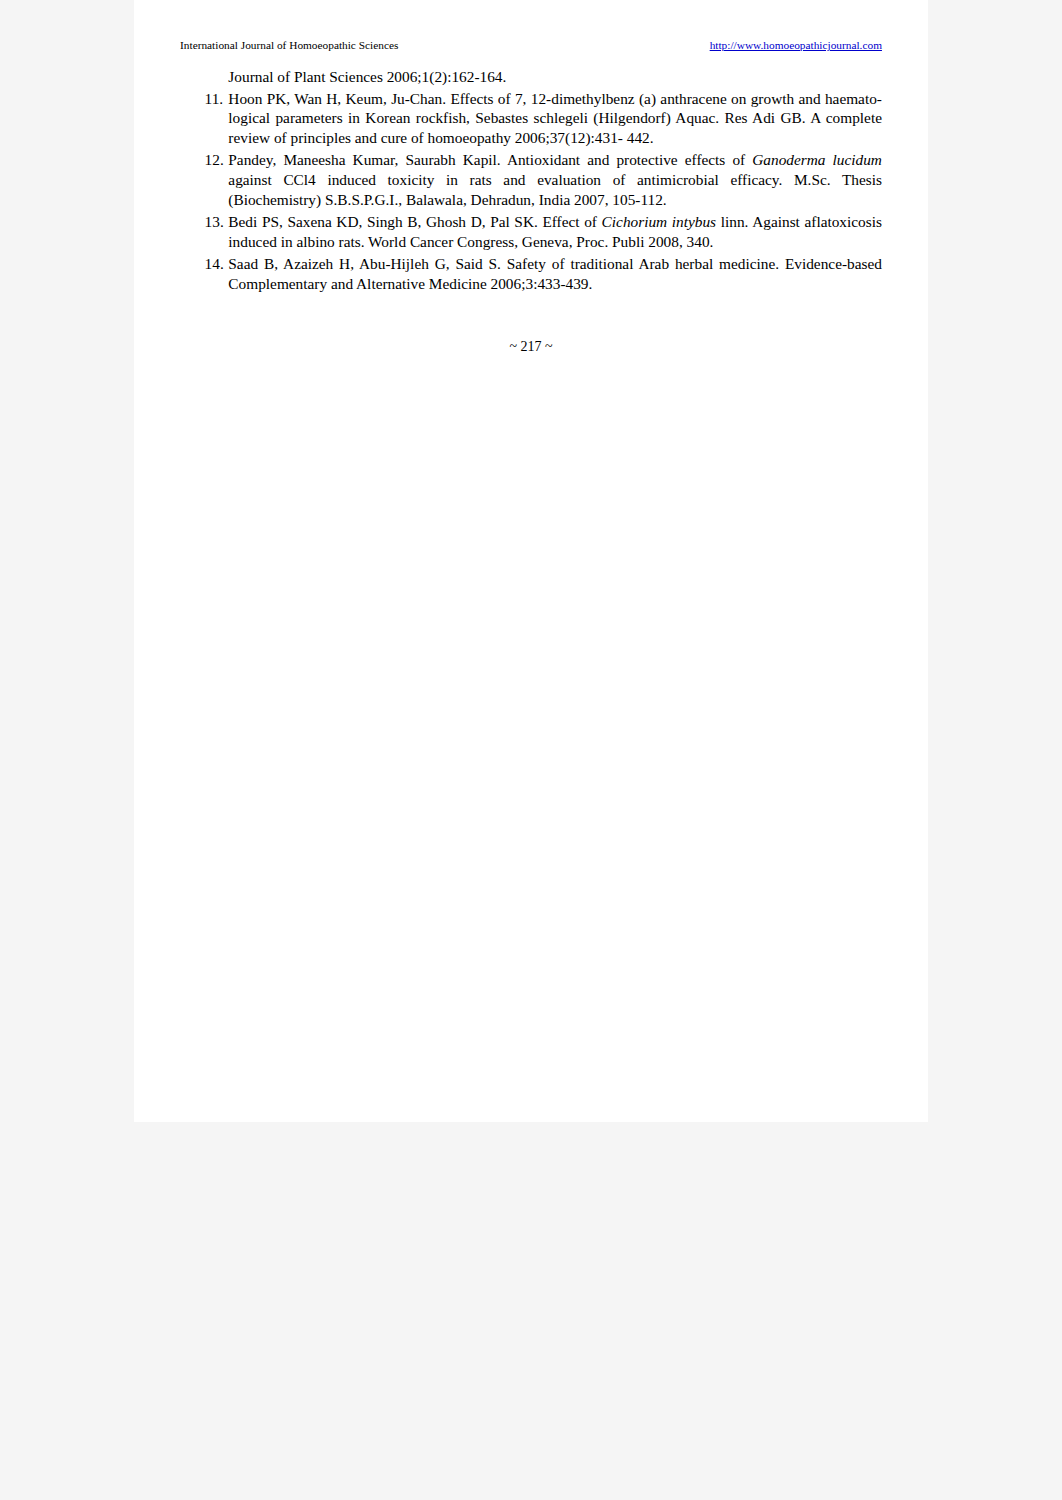International Journal of Homoeopathic Sciences http://www.homoeopathicjournal.com
Journal of Plant Sciences 2006;1(2):162-164.
11. Hoon PK, Wan H, Keum, Ju-Chan. Effects of 7, 12-dimethylbenz (a) anthracene on growth and haematological parameters in Korean rockfish, Sebastes schlegeli (Hilgendorf) Aquac. Res Adi GB. A complete review of principles and cure of homoeopathy 2006;37(12):431- 442.
12. Pandey, Maneesha Kumar, Saurabh Kapil. Antioxidant and protective effects of Ganoderma lucidum against CCl4 induced toxicity in rats and evaluation of antimicrobial efficacy. M.Sc. Thesis (Biochemistry) S.B.S.P.G.I., Balawala, Dehradun, India 2007, 105-112.
13. Bedi PS, Saxena KD, Singh B, Ghosh D, Pal SK. Effect of Cichorium intybus linn. Against aflatoxicosis induced in albino rats. World Cancer Congress, Geneva, Proc. Publi 2008, 340.
14. Saad B, Azaizeh H, Abu-Hijleh G, Said S. Safety of traditional Arab herbal medicine. Evidence-based Complementary and Alternative Medicine 2006;3:433-439.
~ 217 ~